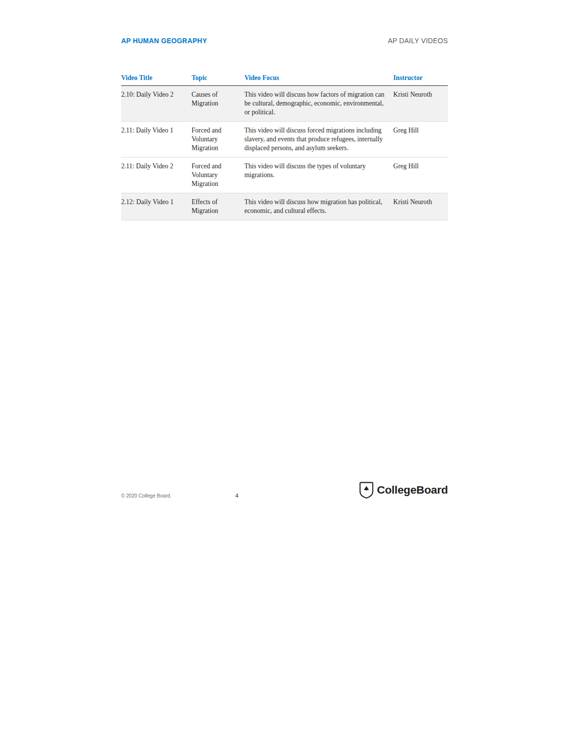AP Human Geography
AP Daily Videos
| Video Title | Topic | Video Focus | Instructor |
| --- | --- | --- | --- |
| 2.10: Daily Video 2 | Causes of Migration | This video will discuss how factors of migration can be cultural, demographic, economic, environmental, or political. | Kristi Neuroth |
| 2.11: Daily Video 1 | Forced and Voluntary Migration | This video will discuss forced migrations including slavery, and events that produce refugees, internally displaced persons, and asylum seekers. | Greg Hill |
| 2.11: Daily Video 2 | Forced and Voluntary Migration | This video will discuss the types of voluntary migrations. | Greg Hill |
| 2.12: Daily Video 1 | Effects of Migration | This video will discuss how migration has political, economic, and cultural effects. | Kristi Neuroth |
© 2020 College Board.
4
CollegeBoard